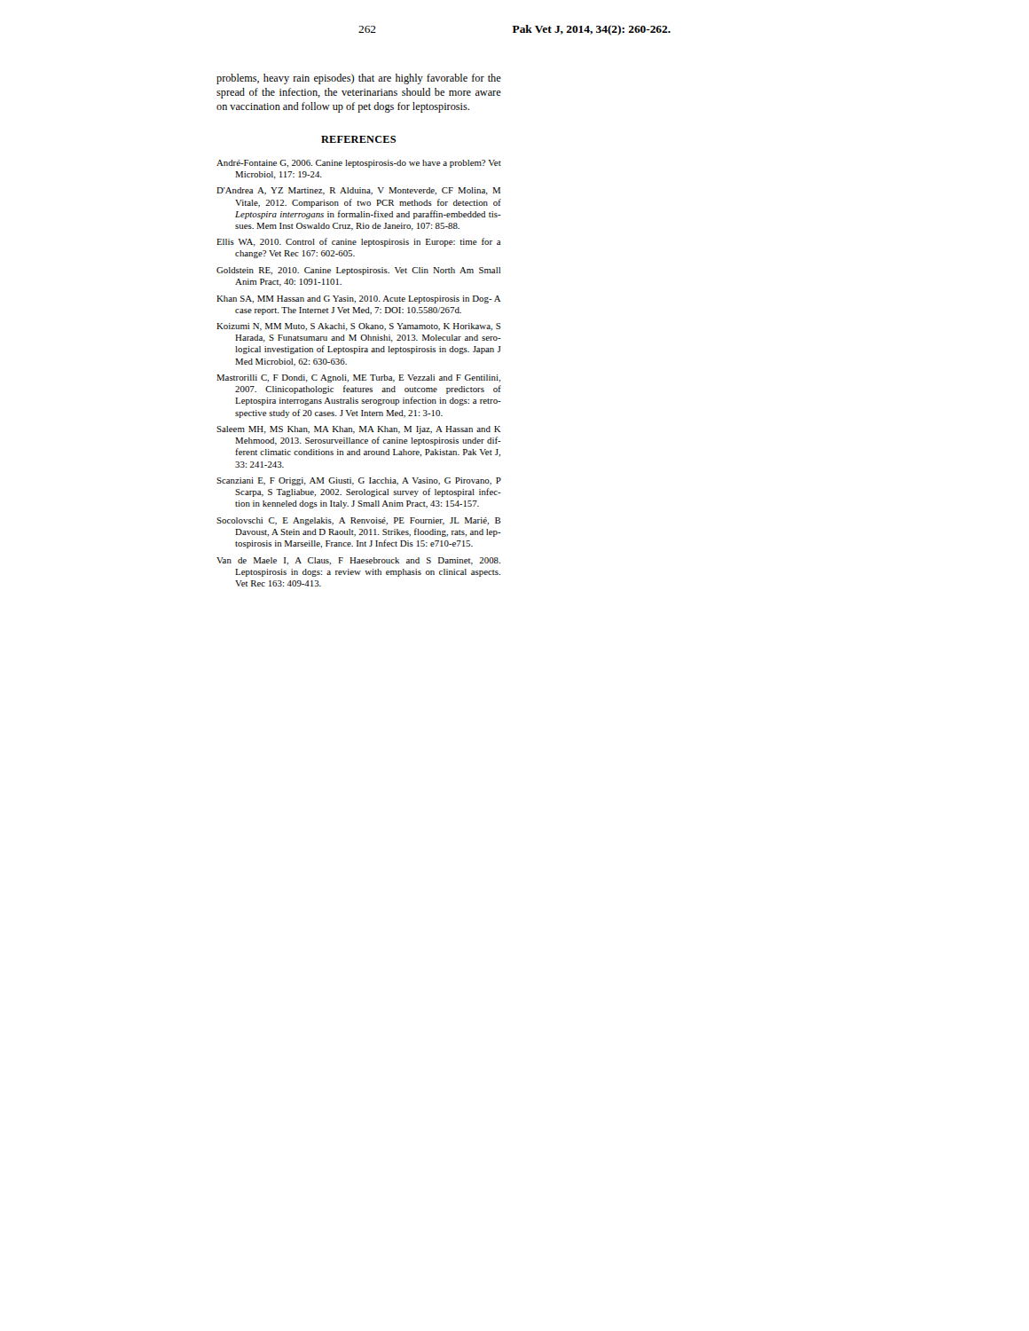262 Pak Vet J, 2014, 34(2): 260-262.
problems, heavy rain episodes) that are highly favorable for the spread of the infection, the veterinarians should be more aware on vaccination and follow up of pet dogs for leptospirosis.
REFERENCES
André-Fontaine G, 2006. Canine leptospirosis-do we have a problem? Vet Microbiol, 117: 19-24.
D'Andrea A, YZ Martinez, R Alduina, V Monteverde, CF Molina, M Vitale, 2012. Comparison of two PCR methods for detection of Leptospira interrogans in formalin-fixed and paraffin-embedded tissues. Mem Inst Oswaldo Cruz, Rio de Janeiro, 107: 85-88.
Ellis WA, 2010. Control of canine leptospirosis in Europe: time for a change? Vet Rec 167: 602-605.
Goldstein RE, 2010. Canine Leptospirosis. Vet Clin North Am Small Anim Pract, 40: 1091-1101.
Khan SA, MM Hassan and G Yasin, 2010. Acute Leptospirosis in Dog- A case report. The Internet J Vet Med, 7: DOI: 10.5580/267d.
Koizumi N, MM Muto, S Akachi, S Okano, S Yamamoto, K Horikawa, S Harada, S Funatsumaru and M Ohnishi, 2013. Molecular and serological investigation of Leptospira and leptospirosis in dogs. Japan J Med Microbiol, 62: 630-636.
Mastrorilli C, F Dondi, C Agnoli, ME Turba, E Vezzali and F Gentilini, 2007. Clinicopathologic features and outcome predictors of Leptospira interrogans Australis serogroup infection in dogs: a retrospective study of 20 cases. J Vet Intern Med, 21: 3-10.
Saleem MH, MS Khan, MA Khan, MA Khan, M Ijaz, A Hassan and K Mehmood, 2013. Serosurveillance of canine leptospirosis under different climatic conditions in and around Lahore, Pakistan. Pak Vet J, 33: 241-243.
Scanziani E, F Origgi, AM Giusti, G Iacchia, A Vasino, G Pirovano, P Scarpa, S Tagliabue, 2002. Serological survey of leptospiral infection in kenneled dogs in Italy. J Small Anim Pract, 43: 154-157.
Socolovschi C, E Angelakis, A Renvoisé, PE Fournier, JL Marié, B Davoust, A Stein and D Raoult, 2011. Strikes, flooding, rats, and leptospirosis in Marseille, France. Int J Infect Dis 15: e710-e715.
Van de Maele I, A Claus, F Haesebrouck and S Daminet, 2008. Leptospirosis in dogs: a review with emphasis on clinical aspects. Vet Rec 163: 409-413.